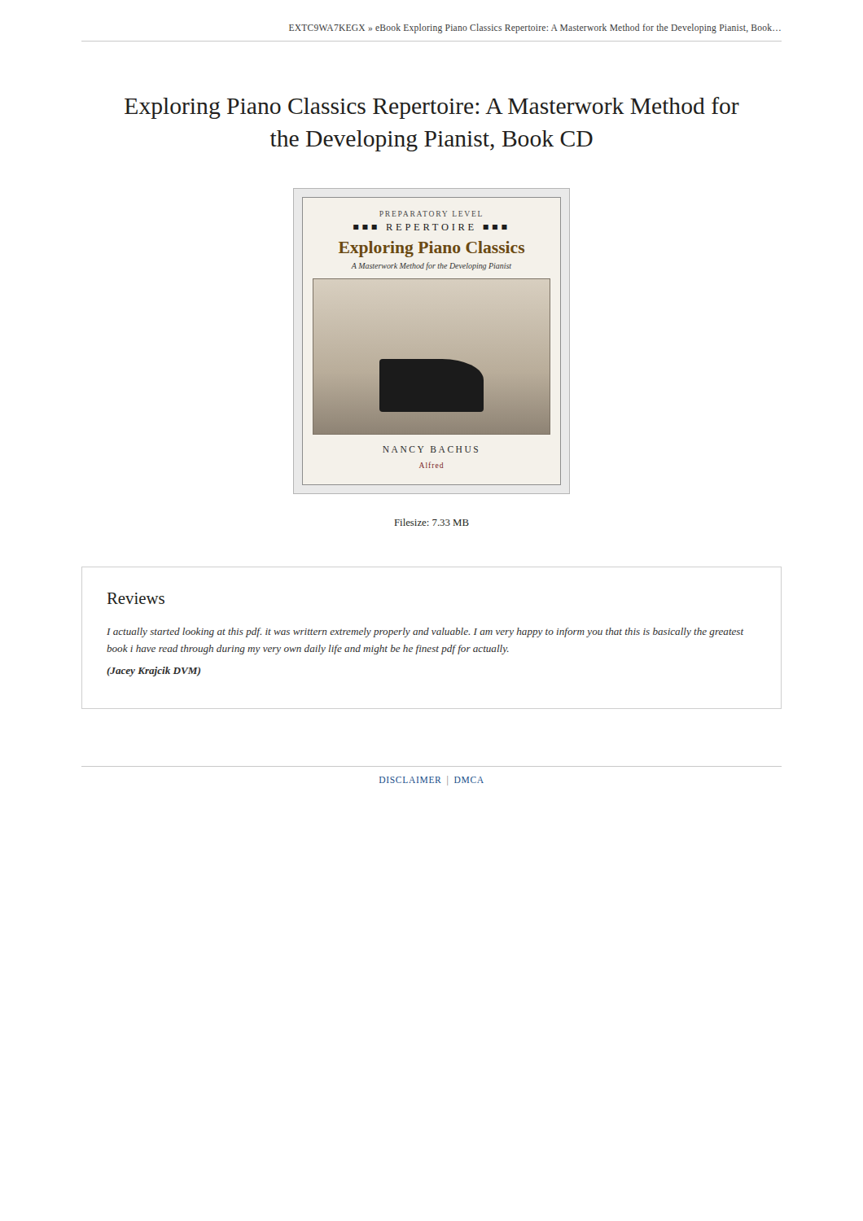EXTC9WA7KEGX » eBook Exploring Piano Classics Repertoire: A Masterwork Method for the Developing Pianist, Book…
Exploring Piano Classics Repertoire: A Masterwork Method for the Developing Pianist, Book CD
Preparatory Level
■■■ Repertoire ■■■
Exploring Piano Classics
A Masterwork Method for the Developing Pianist
Nancy Bachus
Alfred
Filesize: 7.33 MB
Reviews
I actually started looking at this pdf. it was writtern extremely properly and valuable. I am very happy to inform you that this is basically the greatest book i have read through during my very own daily life and might be he finest pdf for actually.
(Jacey Krajcik DVM)
DISCLAIMER|DMCA